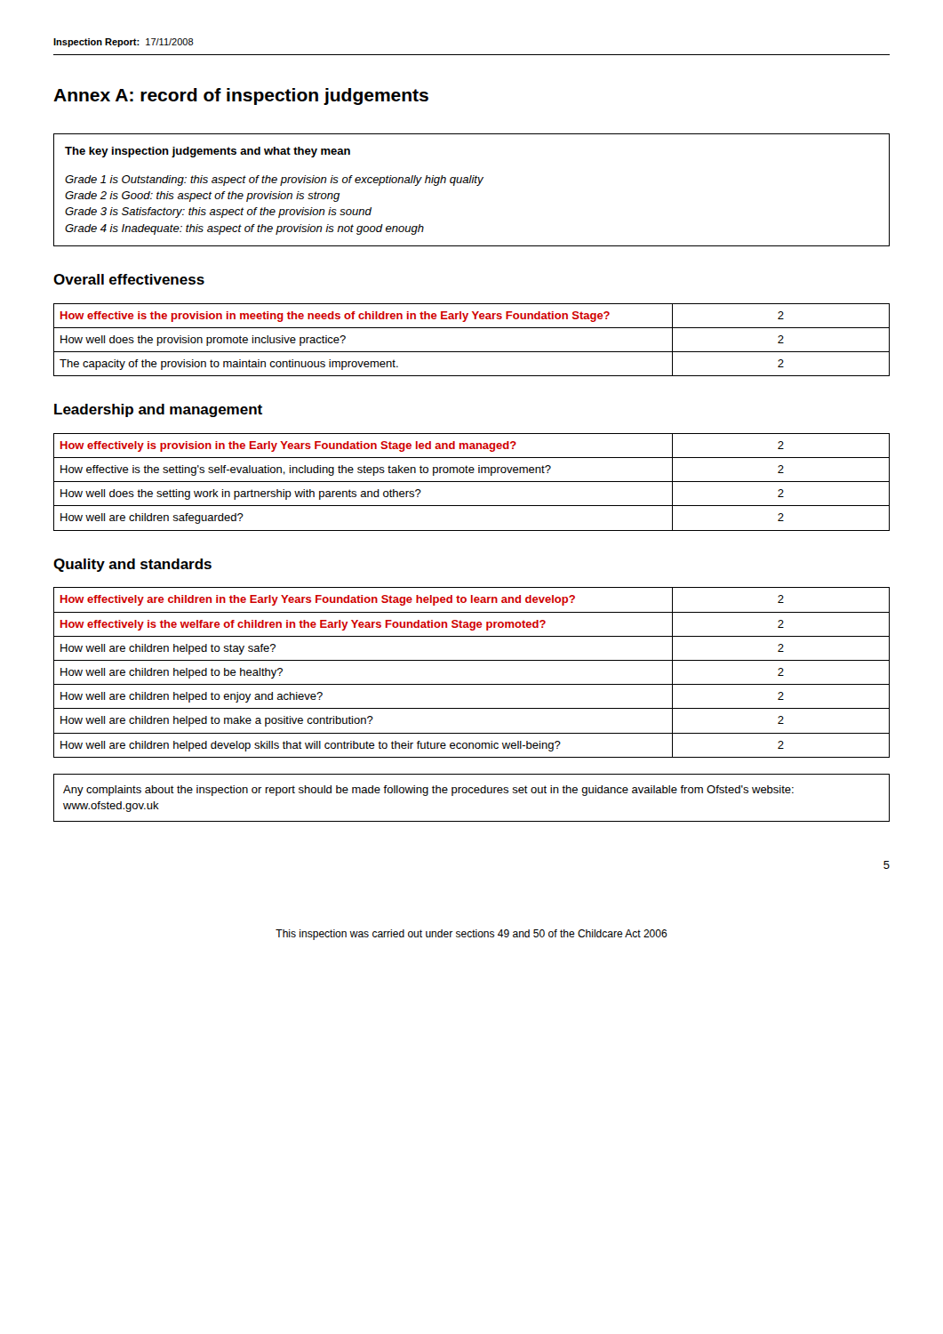Inspection Report: 17/11/2008
Annex A: record of inspection judgements
The key inspection judgements and what they mean
Grade 1 is Outstanding: this aspect of the provision is of exceptionally high quality
Grade 2 is Good: this aspect of the provision is strong
Grade 3 is Satisfactory: this aspect of the provision is sound
Grade 4 is Inadequate: this aspect of the provision is not good enough
Overall effectiveness
| How effective is the provision in meeting the needs of children in the Early Years Foundation Stage? | 2 |
| How well does the provision promote inclusive practice? | 2 |
| The capacity of the provision to maintain continuous improvement. | 2 |
Leadership and management
| How effectively is provision in the Early Years Foundation Stage led and managed? | 2 |
| How effective is the setting's self-evaluation, including the steps taken to promote improvement? | 2 |
| How well does the setting work in partnership with parents and others? | 2 |
| How well are children safeguarded? | 2 |
Quality and standards
| How effectively are children in the Early Years Foundation Stage helped to learn and develop? | 2 |
| How effectively is the welfare of children in the Early Years Foundation Stage promoted? | 2 |
| How well are children helped to stay safe? | 2 |
| How well are children helped to be healthy? | 2 |
| How well are children helped to enjoy and achieve? | 2 |
| How well are children helped to make a positive contribution? | 2 |
| How well are children helped develop skills that will contribute to their future economic well-being? | 2 |
Any complaints about the inspection or report should be made following the procedures set out in the guidance available from Ofsted's website: www.ofsted.gov.uk
5
This inspection was carried out under sections 49 and 50 of the Childcare Act 2006